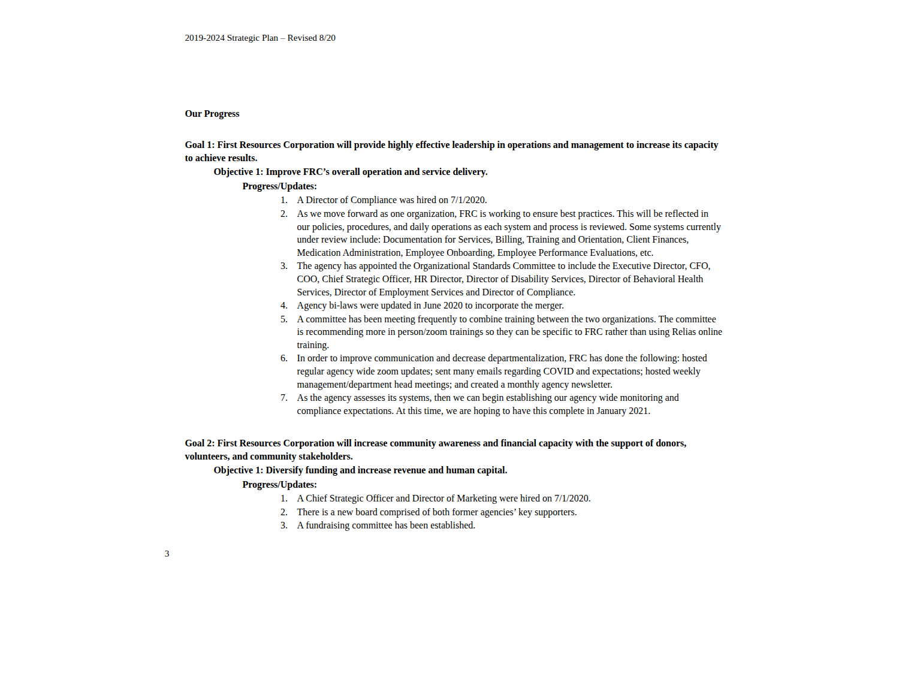2019-2024 Strategic Plan – Revised 8/20
Our Progress
Goal 1: First Resources Corporation will provide highly effective leadership in operations and management to increase its capacity to achieve results.
Objective 1: Improve FRC’s overall operation and service delivery.
Progress/Updates:
A Director of Compliance was hired on 7/1/2020.
As we move forward as one organization, FRC is working to ensure best practices. This will be reflected in our policies, procedures, and daily operations as each system and process is reviewed. Some systems currently under review include: Documentation for Services, Billing, Training and Orientation, Client Finances, Medication Administration, Employee Onboarding, Employee Performance Evaluations, etc.
The agency has appointed the Organizational Standards Committee to include the Executive Director, CFO, COO, Chief Strategic Officer, HR Director, Director of Disability Services, Director of Behavioral Health Services, Director of Employment Services and Director of Compliance.
Agency bi-laws were updated in June 2020 to incorporate the merger.
A committee has been meeting frequently to combine training between the two organizations. The committee is recommending more in person/zoom trainings so they can be specific to FRC rather than using Relias online training.
In order to improve communication and decrease departmentalization, FRC has done the following: hosted regular agency wide zoom updates; sent many emails regarding COVID and expectations; hosted weekly management/department head meetings; and created a monthly agency newsletter.
As the agency assesses its systems, then we can begin establishing our agency wide monitoring and compliance expectations. At this time, we are hoping to have this complete in January 2021.
Goal 2: First Resources Corporation will increase community awareness and financial capacity with the support of donors, volunteers, and community stakeholders.
Objective 1: Diversify funding and increase revenue and human capital.
Progress/Updates:
A Chief Strategic Officer and Director of Marketing were hired on 7/1/2020.
There is a new board comprised of both former agencies’ key supporters.
A fundraising committee has been established.
3